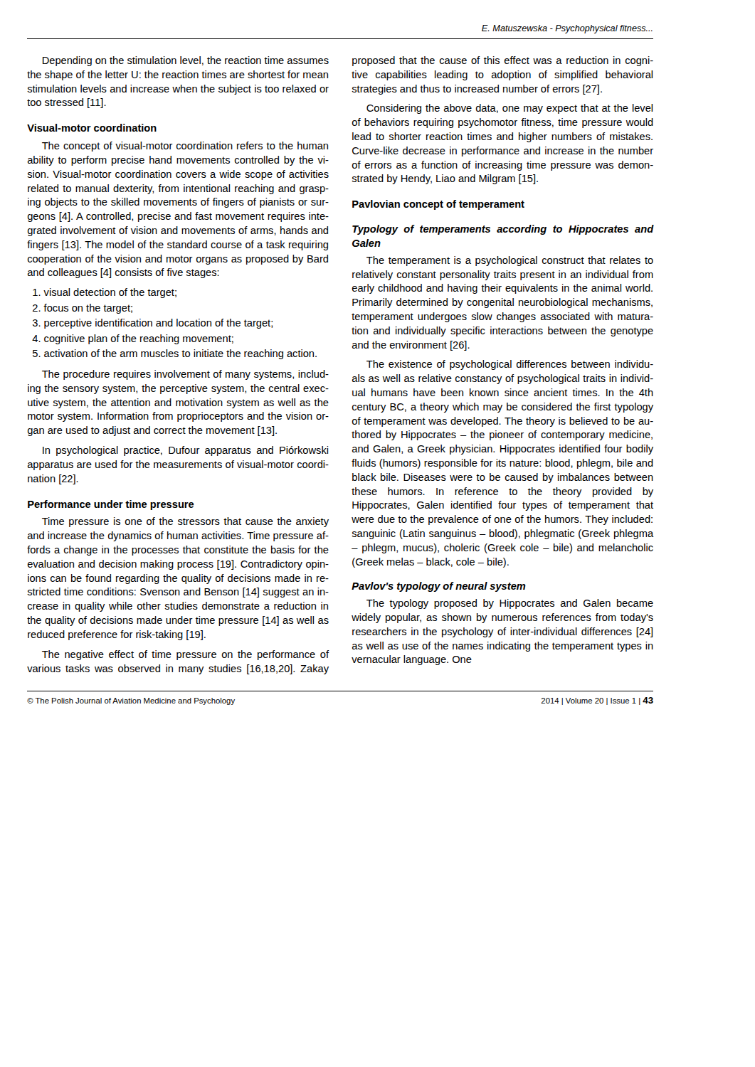E. Matuszewska - Psychophysical fitness...
Depending on the stimulation level, the reaction time assumes the shape of the letter U: the reaction times are shortest for mean stimulation levels and increase when the subject is too relaxed or too stressed [11].
Visual-motor coordination
The concept of visual-motor coordination refers to the human ability to perform precise hand movements controlled by the vision. Visual-motor coordination covers a wide scope of activities related to manual dexterity, from intentional reaching and grasping objects to the skilled movements of fingers of pianists or surgeons [4]. A controlled, precise and fast movement requires integrated involvement of vision and movements of arms, hands and fingers [13]. The model of the standard course of a task requiring cooperation of the vision and motor organs as proposed by Bard and colleagues [4] consists of five stages:
visual detection of the target;
focus on the target;
perceptive identification and location of the target;
cognitive plan of the reaching movement;
activation of the arm muscles to initiate the reaching action.
The procedure requires involvement of many systems, including the sensory system, the perceptive system, the central executive system, the attention and motivation system as well as the motor system. Information from proprioceptors and the vision organ are used to adjust and correct the movement [13].
In psychological practice, Dufour apparatus and Piórkowski apparatus are used for the measurements of visual-motor coordination [22].
Performance under time pressure
Time pressure is one of the stressors that cause the anxiety and increase the dynamics of human activities. Time pressure affords a change in the processes that constitute the basis for the evaluation and decision making process [19]. Contradictory opinions can be found regarding the quality of decisions made in restricted time conditions: Svenson and Benson [14] suggest an increase in quality while other studies demonstrate a reduction in the quality of decisions made under time pressure [14] as well as reduced preference for risk-taking [19].
The negative effect of time pressure on the performance of various tasks was observed in many studies [16,18,20]. Zakay proposed that the cause of this effect was a reduction in cognitive capabilities leading to adoption of simplified behavioral strategies and thus to increased number of errors [27].
Considering the above data, one may expect that at the level of behaviors requiring psychomotor fitness, time pressure would lead to shorter reaction times and higher numbers of mistakes. Curve-like decrease in performance and increase in the number of errors as a function of increasing time pressure was demonstrated by Hendy, Liao and Milgram [15].
Pavlovian concept of temperament
Typology of temperaments according to Hippocrates and Galen
The temperament is a psychological construct that relates to relatively constant personality traits present in an individual from early childhood and having their equivalents in the animal world. Primarily determined by congenital neurobiological mechanisms, temperament undergoes slow changes associated with maturation and individually specific interactions between the genotype and the environment [26].
The existence of psychological differences between individuals as well as relative constancy of psychological traits in individual humans have been known since ancient times. In the 4th century BC, a theory which may be considered the first typology of temperament was developed. The theory is believed to be authored by Hippocrates – the pioneer of contemporary medicine, and Galen, a Greek physician. Hippocrates identified four bodily fluids (humors) responsible for its nature: blood, phlegm, bile and black bile. Diseases were to be caused by imbalances between these humors. In reference to the theory provided by Hippocrates, Galen identified four types of temperament that were due to the prevalence of one of the humors. They included: sanguinic (Latin sanguinus – blood), phlegmatic (Greek phlegma – phlegm, mucus), choleric (Greek cole – bile) and melancholic (Greek melas – black, cole – bile).
Pavlov's typology of neural system
The typology proposed by Hippocrates and Galen became widely popular, as shown by numerous references from today's researchers in the psychology of inter-individual differences [24] as well as use of the names indicating the temperament types in vernacular language. One
© The Polish Journal of Aviation Medicine and Psychology
2014 | Volume 20 | Issue 1 | 43